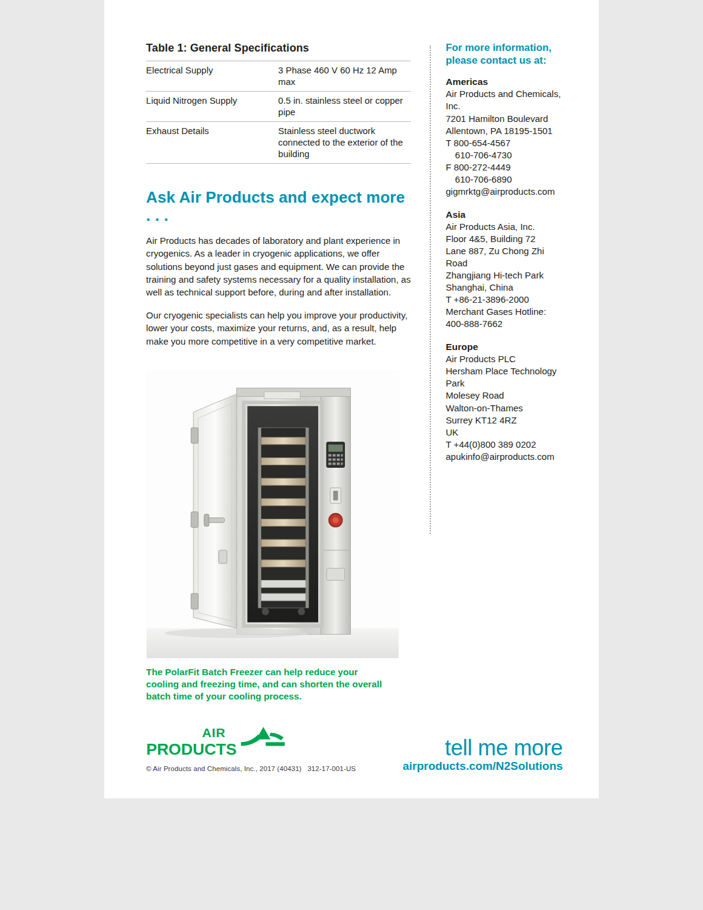Table 1: General Specifications
| Electrical Supply | 3 Phase 460 V 60 Hz 12 Amp max |
| Liquid Nitrogen Supply | 0.5 in. stainless steel or copper pipe |
| Exhaust Details | Stainless steel ductwork connected to the exterior of the building |
Ask Air Products and expect more . . .
Air Products has decades of laboratory and plant experience in cryogenics. As a leader in cryogenic applications, we offer solutions beyond just gases and equipment. We can provide the training and safety systems necessary for a quality installation, as well as technical support before, during and after installation.
Our cryogenic specialists can help you improve your productivity, lower your costs, maximize your returns, and, as a result, help make you more competitive in a very competitive market.
The PolarFit Batch Freezer can help reduce your cooling and freezing time, and can shorten the overall batch time of your cooling process.
For more information,
please contact us at:
Americas
Air Products and Chemicals, Inc.
7201 Hamilton Boulevard
Allentown, PA 18195-1501
T 800-654-4567
610-706-4730 F 800-272-4449
610-706-6890 gigmrktg@airproducts.com
Asia
Air Products Asia, Inc.
Floor 4&5, Building 72
Lane 887, Zu Chong Zhi Road
Zhangjiang Hi-tech Park
Shanghai, China
T +86-21-3896-2000
Merchant Gases Hotline:
400-888-7662
Europe
Air Products PLC
Hersham Place Technology Park
Molesey Road
Walton-on-Thames
Surrey KT12 4RZ
UK
T +44(0)800 389 0202
apukinfo@airproducts.com
AIR PRODUCTS
© Air Products and Chemicals, Inc., 2017 (40431) 312-17-001-US
tell me more airproducts.com/N2Solutions